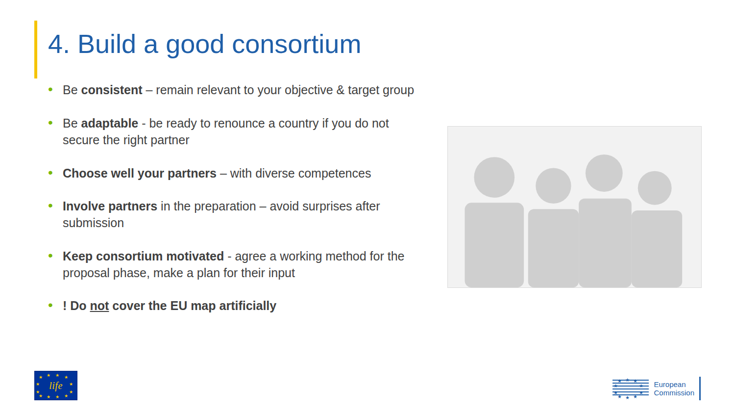4. Build a good consortium
Be consistent – remain relevant to your objective & target group
Be adaptable - be ready to renounce a country if you do not secure the right partner
Choose well your partners – with diverse competences
Involve partners in the preparation – avoid surprises after submission
Keep consortium motivated - agree a working method for the proposal phase, make a plan for their input
! Do not cover the EU map artificially
★ ★ ★ ★ ★ ★ ★ ★ ★ ★ ★ ★
life
★ ★ ★ ★ ★ ★ ★ ★ ★ ★
European
Commission